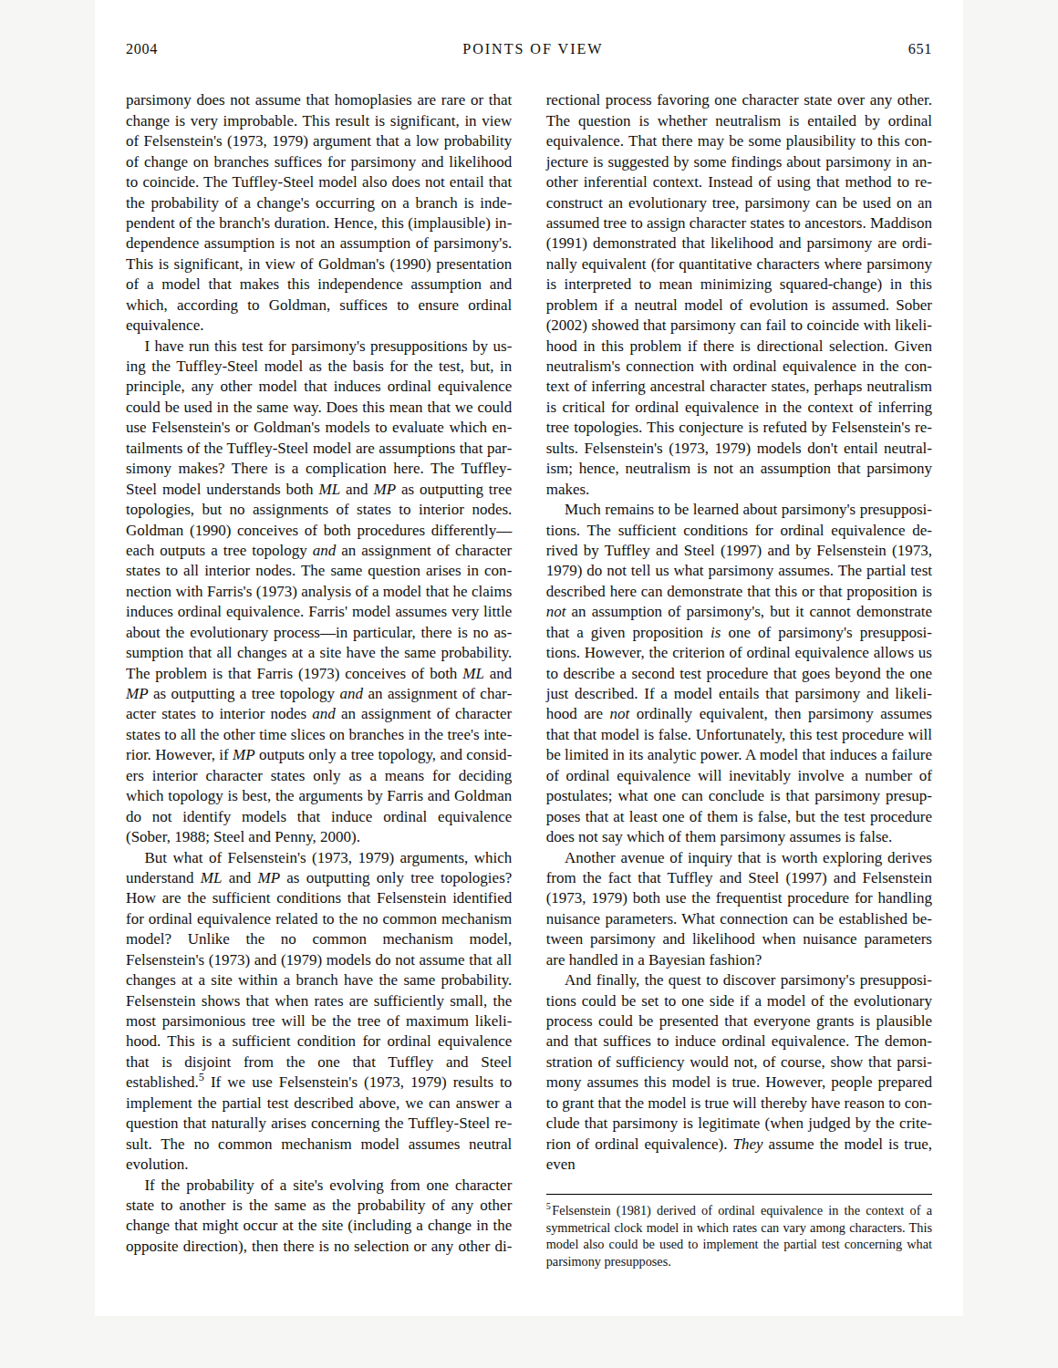2004 Points of View 651
parsimony does not assume that homoplasies are rare or that change is very improbable. This result is significant, in view of Felsenstein's (1973, 1979) argument that a low probability of change on branches suffices for parsimony and likelihood to coincide. The Tuffley-Steel model also does not entail that the probability of a change's occurring on a branch is independent of the branch's duration. Hence, this (implausible) independence assumption is not an assumption of parsimony's. This is significant, in view of Goldman's (1990) presentation of a model that makes this independence assumption and which, according to Goldman, suffices to ensure ordinal equivalence.
I have run this test for parsimony's presuppositions by using the Tuffley-Steel model as the basis for the test, but, in principle, any other model that induces ordinal equivalence could be used in the same way. Does this mean that we could use Felsenstein's or Goldman's models to evaluate which entailments of the Tuffley-Steel model are assumptions that parsimony makes? There is a complication here. The Tuffley-Steel model understands both ML and MP as outputting tree topologies, but no assignments of states to interior nodes. Goldman (1990) conceives of both procedures differently—each outputs a tree topology and an assignment of character states to all interior nodes. The same question arises in connection with Farris's (1973) analysis of a model that he claims induces ordinal equivalence. Farris' model assumes very little about the evolutionary process—in particular, there is no assumption that all changes at a site have the same probability. The problem is that Farris (1973) conceives of both ML and MP as outputting a tree topology and an assignment of character states to interior nodes and an assignment of character states to all the other time slices on branches in the tree's interior. However, if MP outputs only a tree topology, and considers interior character states only as a means for deciding which topology is best, the arguments by Farris and Goldman do not identify models that induce ordinal equivalence (Sober, 1988; Steel and Penny, 2000).
But what of Felsenstein's (1973, 1979) arguments, which understand ML and MP as outputting only tree topologies? How are the sufficient conditions that Felsenstein identified for ordinal equivalence related to the no common mechanism model? Unlike the no common mechanism model, Felsenstein's (1973) and (1979) models do not assume that all changes at a site within a branch have the same probability. Felsenstein shows that when rates are sufficiently small, the most parsimonious tree will be the tree of maximum likelihood. This is a sufficient condition for ordinal equivalence that is disjoint from the one that Tuffley and Steel established.5 If we use Felsenstein's (1973, 1979) results to implement the partial test described above, we can answer a question that naturally arises concerning the Tuffley-Steel result. The no common mechanism model assumes neutral evolution.
If the probability of a site's evolving from one character state to another is the same as the probability of any other change that might occur at the site (including a change in the opposite direction), then there is no selection or any other directional process favoring one character state over any other. The question is whether neutralism is entailed by ordinal equivalence. That there may be some plausibility to this conjecture is suggested by some findings about parsimony in another inferential context. Instead of using that method to reconstruct an evolutionary tree, parsimony can be used on an assumed tree to assign character states to ancestors. Maddison (1991) demonstrated that likelihood and parsimony are ordinally equivalent (for quantitative characters where parsimony is interpreted to mean minimizing squared-change) in this problem if a neutral model of evolution is assumed. Sober (2002) showed that parsimony can fail to coincide with likelihood in this problem if there is directional selection. Given neutralism's connection with ordinal equivalence in the context of inferring ancestral character states, perhaps neutralism is critical for ordinal equivalence in the context of inferring tree topologies. This conjecture is refuted by Felsenstein's results. Felsenstein's (1973, 1979) models don't entail neutralism; hence, neutralism is not an assumption that parsimony makes.
Much remains to be learned about parsimony's presuppositions. The sufficient conditions for ordinal equivalence derived by Tuffley and Steel (1997) and by Felsenstein (1973, 1979) do not tell us what parsimony assumes. The partial test described here can demonstrate that this or that proposition is not an assumption of parsimony's, but it cannot demonstrate that a given proposition is one of parsimony's presuppositions. However, the criterion of ordinal equivalence allows us to describe a second test procedure that goes beyond the one just described. If a model entails that parsimony and likelihood are not ordinally equivalent, then parsimony assumes that that model is false. Unfortunately, this test procedure will be limited in its analytic power. A model that induces a failure of ordinal equivalence will inevitably involve a number of postulates; what one can conclude is that parsimony presupposes that at least one of them is false, but the test procedure does not say which of them parsimony assumes is false.
Another avenue of inquiry that is worth exploring derives from the fact that Tuffley and Steel (1997) and Felsenstein (1973, 1979) both use the frequentist procedure for handling nuisance parameters. What connection can be established between parsimony and likelihood when nuisance parameters are handled in a Bayesian fashion?
And finally, the quest to discover parsimony's presuppositions could be set to one side if a model of the evolutionary process could be presented that everyone grants is plausible and that suffices to induce ordinal equivalence. The demonstration of sufficiency would not, of course, show that parsimony assumes this model is true. However, people prepared to grant that the model is true will thereby have reason to conclude that parsimony is legitimate (when judged by the criterion of ordinal equivalence). They assume the model is true, even
5Felsenstein (1981) derived of ordinal equivalence in the context of a symmetrical clock model in which rates can vary among characters. This model also could be used to implement the partial test concerning what parsimony presupposes.